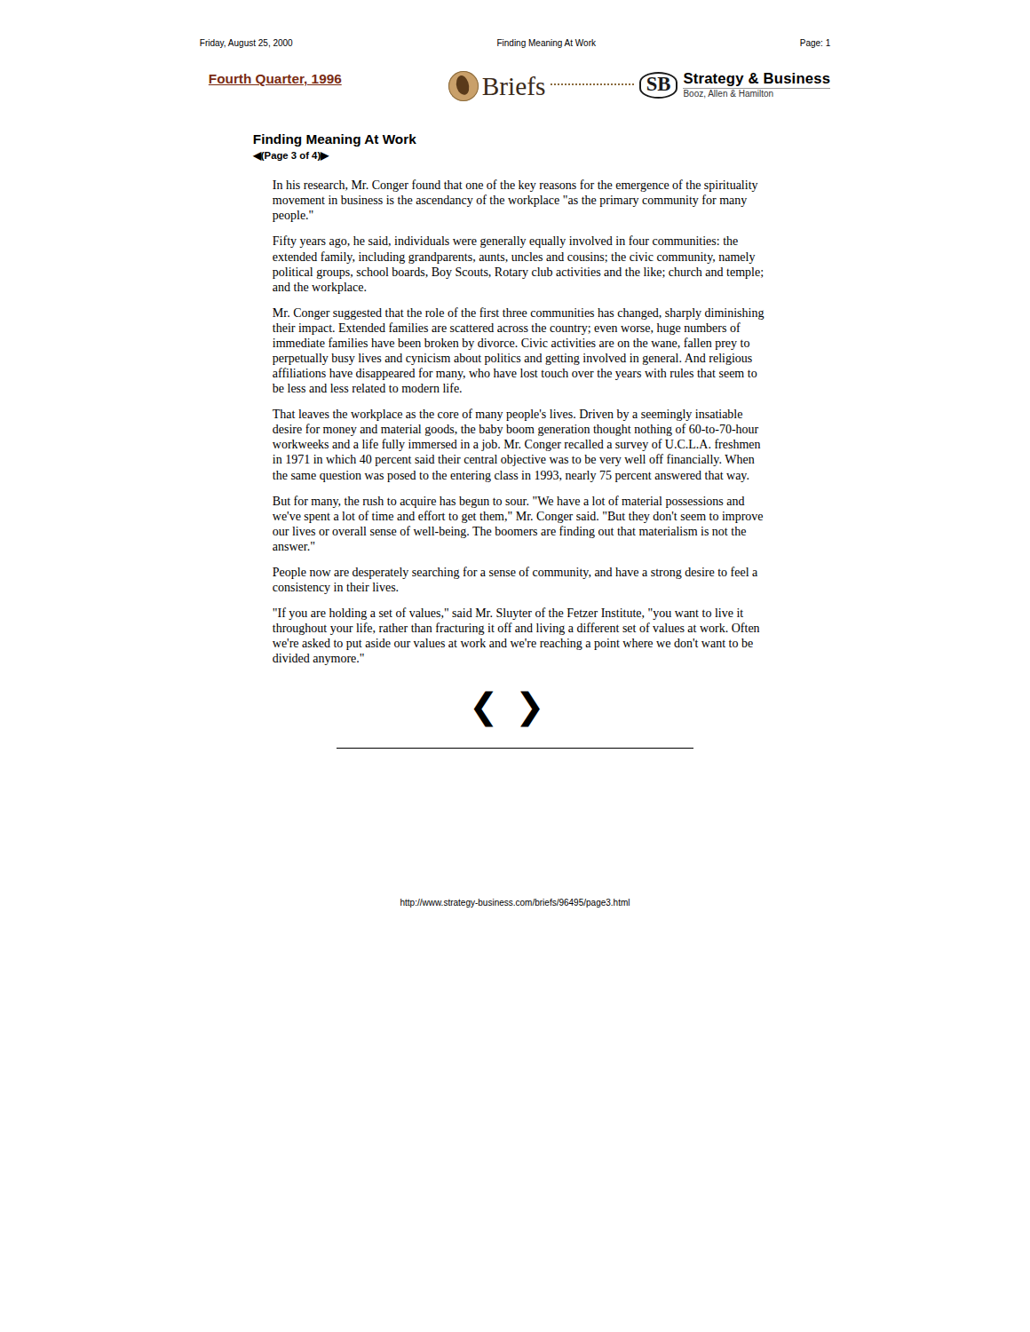Friday, August 25, 2000
Finding Meaning At Work
Page: 1
Fourth Quarter, 1996
Briefs
SB
Strategy & Business
Booz, Allen & Hamilton
Finding Meaning At Work
◀(Page 3 of 4)▶
In his research, Mr. Conger found that one of the key reasons for the emergence of the spirituality movement in business is the ascendancy of the workplace "as the primary community for many people."
Fifty years ago, he said, individuals were generally equally involved in four communities: the extended family, including grandparents, aunts, uncles and cousins; the civic community, namely political groups, school boards, Boy Scouts, Rotary club activities and the like; church and temple; and the workplace.
Mr. Conger suggested that the role of the first three communities has changed, sharply diminishing their impact. Extended families are scattered across the country; even worse, huge numbers of immediate families have been broken by divorce. Civic activities are on the wane, fallen prey to perpetually busy lives and cynicism about politics and getting involved in general. And religious affiliations have disappeared for many, who have lost touch over the years with rules that seem to be less and less related to modern life.
That leaves the workplace as the core of many people's lives. Driven by a seemingly insatiable desire for money and material goods, the baby boom generation thought nothing of 60-to-70-hour workweeks and a life fully immersed in a job. Mr. Conger recalled a survey of U.C.L.A. freshmen in 1971 in which 40 percent said their central objective was to be very well off financially. When the same question was posed to the entering class in 1993, nearly 75 percent answered that way.
But for many, the rush to acquire has begun to sour. "We have a lot of material possessions and we've spent a lot of time and effort to get them," Mr. Conger said. "But they don't seem to improve our lives or overall sense of well-being. The boomers are finding out that materialism is not the answer."
People now are desperately searching for a sense of community, and have a strong desire to feel a consistency in their lives.
"If you are holding a set of values," said Mr. Sluyter of the Fetzer Institute, "you want to live it throughout your life, rather than fracturing it off and living a different set of values at work. Often we're asked to put aside our values at work and we're reaching a point where we don't want to be divided anymore."
❮❯
http://www.strategy-business.com/briefs/96495/page3.html